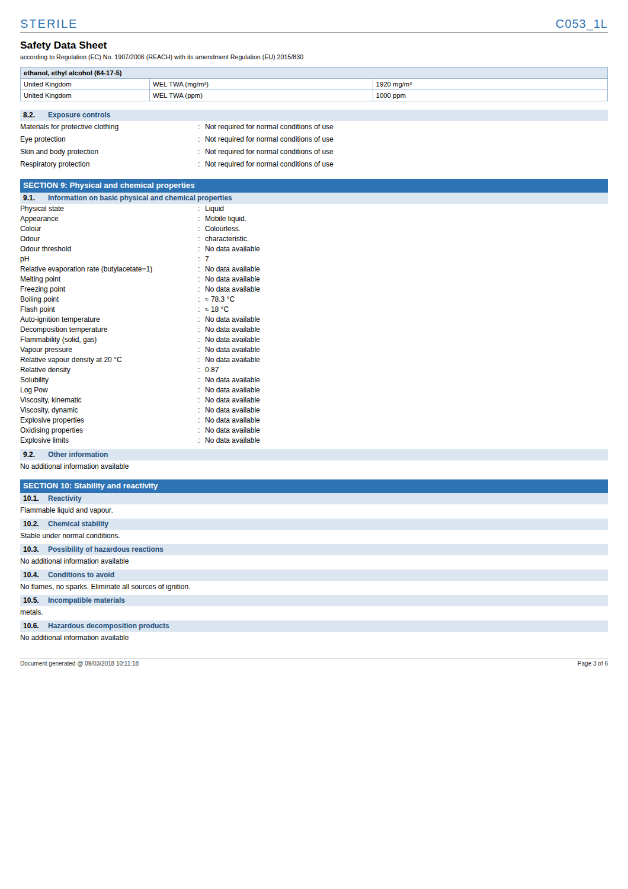STERILE
C053_1L
Safety Data Sheet
according to Regulation (EC) No. 1907/2006 (REACH) with its amendment Regulation (EU) 2015/830
| ethanol, ethyl alcohol (64-17-5) |
| United Kingdom | WEL TWA (mg/m³) | 1920 mg/m³ |
| United Kingdom | WEL TWA (ppm) | 1000 ppm |
8.2. Exposure controls
| Materials for protective clothing | : | Not required for normal conditions of use |
| Eye protection | : | Not required for normal conditions of use |
| Skin and body protection | : | Not required for normal conditions of use |
| Respiratory protection | : | Not required for normal conditions of use |
SECTION 9: Physical and chemical properties
9.1. Information on basic physical and chemical properties
| Physical state | : | Liquid |
| Appearance | : | Mobile liquid. |
| Colour | : | Colourless. |
| Odour | : | characteristic. |
| Odour threshold | : | No data available |
| pH | : | 7 |
| Relative evaporation rate (butylacetate=1) | : | No data available |
| Melting point | : | No data available |
| Freezing point | : | No data available |
| Boiling point | : | ≈ 78.3 °C |
| Flash point | : | ≈ 18 °C |
| Auto-ignition temperature | : | No data available |
| Decomposition temperature | : | No data available |
| Flammability (solid, gas) | : | No data available |
| Vapour pressure | : | No data available |
| Relative vapour density at 20 °C | : | No data available |
| Relative density | : | 0.87 |
| Solubility | : | No data available |
| Log Pow | : | No data available |
| Viscosity, kinematic | : | No data available |
| Viscosity, dynamic | : | No data available |
| Explosive properties | : | No data available |
| Oxidising properties | : | No data available |
| Explosive limits | : | No data available |
9.2. Other information
No additional information available
SECTION 10: Stability and reactivity
10.1. Reactivity
Flammable liquid and vapour.
10.2. Chemical stability
Stable under normal conditions.
10.3. Possibility of hazardous reactions
No additional information available
10.4. Conditions to avoid
No flames, no sparks. Eliminate all sources of ignition.
10.5. Incompatible materials
metals.
10.6. Hazardous decomposition products
No additional information available
Document generated @ 09/03/2018 10:11:18
Page 3 of 6